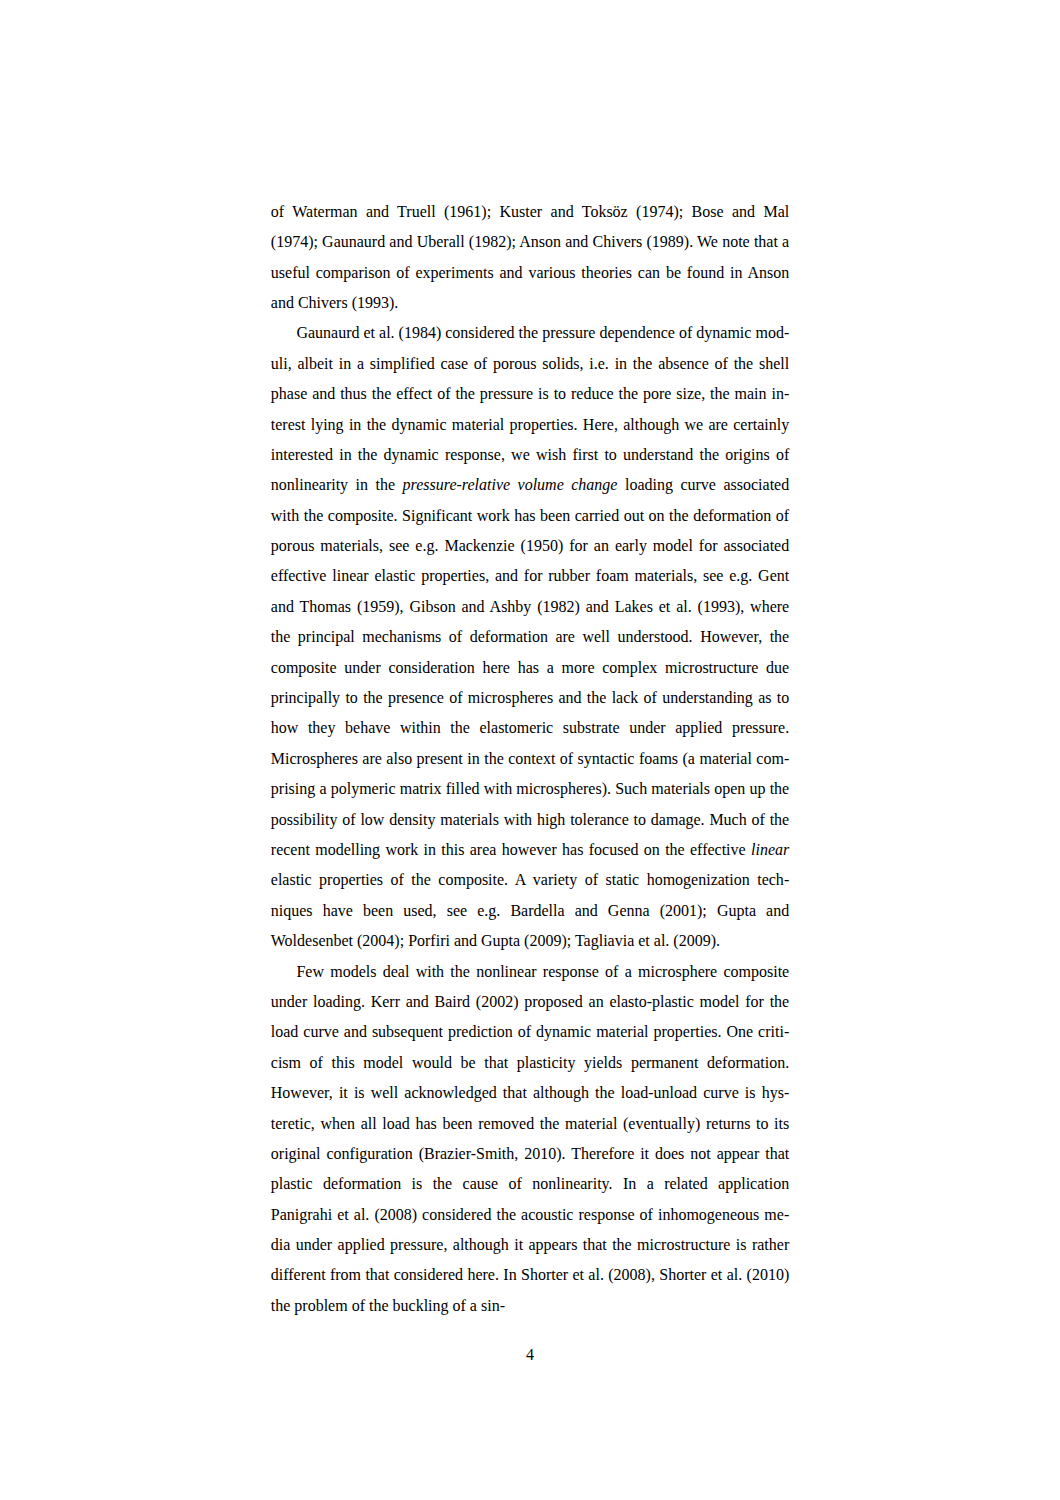of Waterman and Truell (1961); Kuster and Toksöz (1974); Bose and Mal (1974); Gaunaurd and Uberall (1982); Anson and Chivers (1989). We note that a useful comparison of experiments and various theories can be found in Anson and Chivers (1993).
Gaunaurd et al. (1984) considered the pressure dependence of dynamic moduli, albeit in a simplified case of porous solids, i.e. in the absence of the shell phase and thus the effect of the pressure is to reduce the pore size, the main interest lying in the dynamic material properties. Here, although we are certainly interested in the dynamic response, we wish first to understand the origins of nonlinearity in the pressure-relative volume change loading curve associated with the composite. Significant work has been carried out on the deformation of porous materials, see e.g. Mackenzie (1950) for an early model for associated effective linear elastic properties, and for rubber foam materials, see e.g. Gent and Thomas (1959), Gibson and Ashby (1982) and Lakes et al. (1993), where the principal mechanisms of deformation are well understood. However, the composite under consideration here has a more complex microstructure due principally to the presence of microspheres and the lack of understanding as to how they behave within the elastomeric substrate under applied pressure. Microspheres are also present in the context of syntactic foams (a material comprising a polymeric matrix filled with microspheres). Such materials open up the possibility of low density materials with high tolerance to damage. Much of the recent modelling work in this area however has focused on the effective linear elastic properties of the composite. A variety of static homogenization techniques have been used, see e.g. Bardella and Genna (2001); Gupta and Woldesenbet (2004); Porfiri and Gupta (2009); Tagliavia et al. (2009).
Few models deal with the nonlinear response of a microsphere composite under loading. Kerr and Baird (2002) proposed an elasto-plastic model for the load curve and subsequent prediction of dynamic material properties. One criticism of this model would be that plasticity yields permanent deformation. However, it is well acknowledged that although the load-unload curve is hysteretic, when all load has been removed the material (eventually) returns to its original configuration (Brazier-Smith, 2010). Therefore it does not appear that plastic deformation is the cause of nonlinearity. In a related application Panigrahi et al. (2008) considered the acoustic response of inhomogeneous media under applied pressure, although it appears that the microstructure is rather different from that considered here. In Shorter et al. (2008), Shorter et al. (2010) the problem of the buckling of a sin-
4